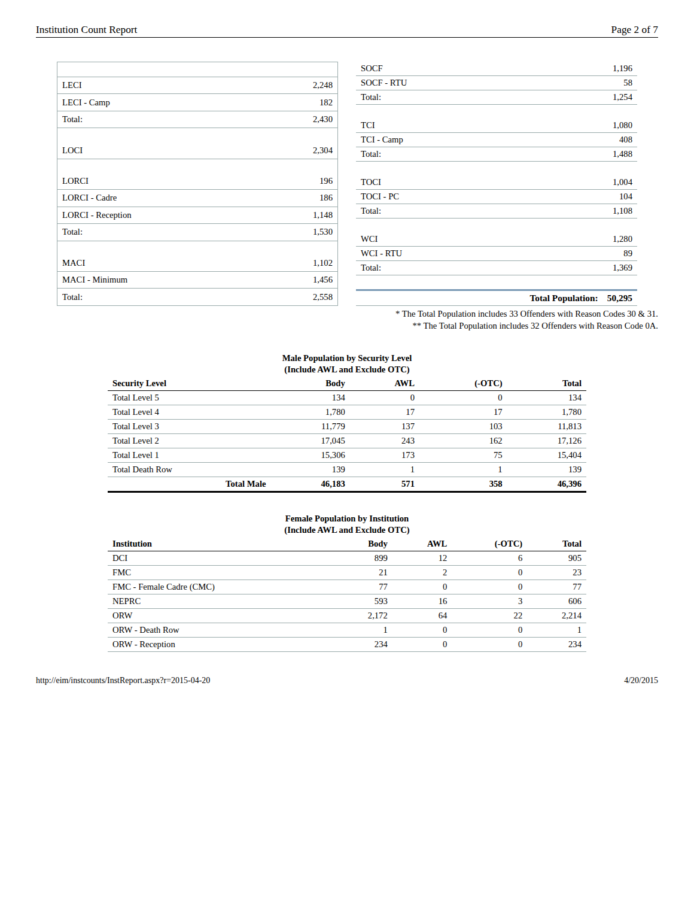Institution Count Report
Page 2 of 7
| LECI | 2,248 |
| LECI - Camp | 182 |
| Total: | 2,430 |
| LOCI | 2,304 |
| LORCI | 196 |
| LORCI - Cadre | 186 |
| LORCI - Reception | 1,148 |
| Total: | 1,530 |
| MACI | 1,102 |
| MACI - Minimum | 1,456 |
| Total: | 2,558 |
| SOCF | 1,196 |
| SOCF - RTU | 58 |
| Total: | 1,254 |
| TCI | 1,080 |
| TCI - Camp | 408 |
| Total: | 1,488 |
| TOCI | 1,004 |
| TOCI - PC | 104 |
| Total: | 1,108 |
| WCI | 1,280 |
| WCI - RTU | 89 |
| Total: | 1,369 |
| Total Population: 50,295 |
* The Total Population includes 33 Offenders with Reason Codes 30 & 31.
** The Total Population includes 32 Offenders with Reason Code 0A.
Male Population by Security Level
(Include AWL and Exclude OTC)
| Security Level | Body | AWL | (-OTC) | Total |
| --- | --- | --- | --- | --- |
| Total Level 5 | 134 | 0 | 0 | 134 |
| Total Level 4 | 1,780 | 17 | 17 | 1,780 |
| Total Level 3 | 11,779 | 137 | 103 | 11,813 |
| Total Level 2 | 17,045 | 243 | 162 | 17,126 |
| Total Level 1 | 15,306 | 173 | 75 | 15,404 |
| Total Death Row | 139 | 1 | 1 | 139 |
| Total Male | 46,183 | 571 | 358 | 46,396 |
Female Population by Institution
(Include AWL and Exclude OTC)
| Institution | Body | AWL | (-OTC) | Total |
| --- | --- | --- | --- | --- |
| DCI | 899 | 12 | 6 | 905 |
| FMC | 21 | 2 | 0 | 23 |
| FMC - Female Cadre (CMC) | 77 | 0 | 0 | 77 |
| NEPRC | 593 | 16 | 3 | 606 |
| ORW | 2,172 | 64 | 22 | 2,214 |
| ORW - Death Row | 1 | 0 | 0 | 1 |
| ORW - Reception | 234 | 0 | 0 | 234 |
http://eim/instcounts/InstReport.aspx?r=2015-04-20
4/20/2015